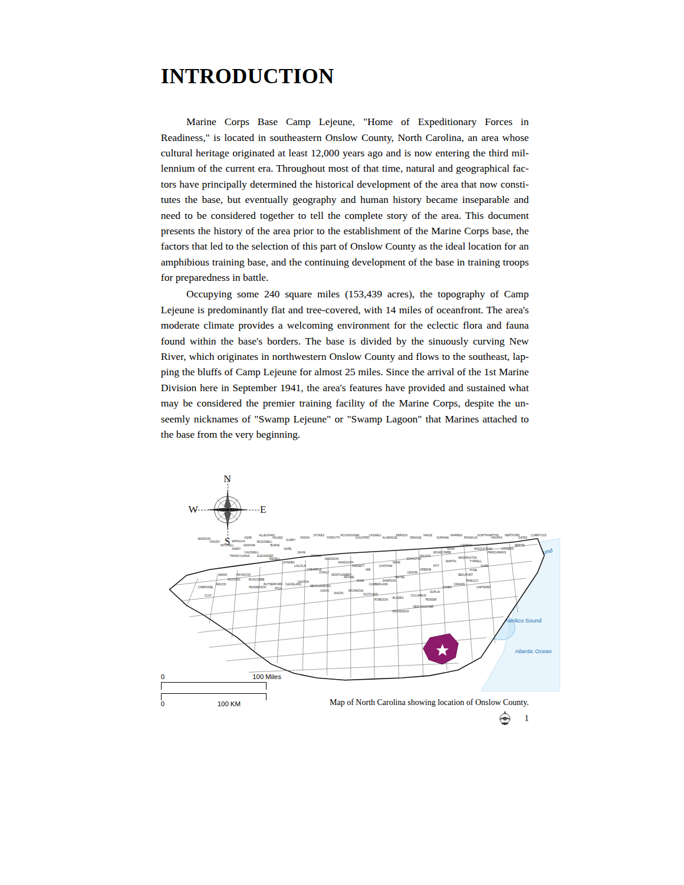INTRODUCTION
Marine Corps Base Camp Lejeune, "Home of Expeditionary Forces in Readiness," is located in southeastern Onslow County, North Carolina, an area whose cultural heritage originated at least 12,000 years ago and is now entering the third millennium of the current era. Throughout most of that time, natural and geographical factors have principally determined the historical development of the area that now constitutes the base, but eventually geography and human history became inseparable and need to be considered together to tell the complete story of the area. This document presents the history of the area prior to the establishment of the Marine Corps base, the factors that led to the selection of this part of Onslow County as the ideal location for an amphibious training base, and the continuing development of the base in training troops for preparedness in battle.
Occupying some 240 square miles (153,439 acres), the topography of Camp Lejeune is predominantly flat and tree-covered, with 14 miles of oceanfront. The area's moderate climate provides a welcoming environment for the eclectic flora and fauna found within the base's borders. The base is divided by the sinuously curving New River, which originates in northwestern Onslow County and flows to the southeast, lapping the bluffs of Camp Lejeune for almost 25 miles. Since the arrival of the 1st Marine Division here in September 1941, the area's features have provided and sustained what may be considered the premier training facility of the Marine Corps, despite the unseemly nicknames of "Swamp Lejeune" or "Swamp Lagoon" that Marines attached to the base from the very beginning.
N S W E
Albemarle Sound Pamlico Sound Atlantic Ocean CHEROKEE CLAY MACON JACKSON SWAIN HAYWOOD BUNCOMBE HENDERSON RUTHERFORD POLK CLEVELAND GASTON MECKLENBURG UNION ANSON RICHMOND SCOTLAND ROBESON BLADEN COLUMBUS BRUNSWICK NEW HANOVER PENDER DUPLIN JONES CRAVEN PAMLICO CARTERET BEAUFORT HYDE DARE TYRRELL WASHINGTON MARTIN PITT GREENE LENOIR WAYNE SAMPSON CUMBERLAND HOKE MOORE MONTGOMERY STANLY CABARRUS LINCOLN CATAWBA IREDELL ALEXANDER CALDWELL AVERY MITCHELL YANCEY MADISON WATAUGA ASHE ALLEGHANY WILKES SURRY YADKIN STOKES FORSYTH ROCKINGHAM GUILFORD CASWELL ALAMANCE PERSON ORANGE VANCE DURHAM WARREN FRANKLIN NORTHAMPTON HALIFAX HERTFORD GATES CURRITUCK BERTIE CHOWAN PERQUIMANS PASQUOTANK CAMDEN NASH EDGECOMBE WILSON JOHNSTON WAKE CHATHAM LEE HARNETT RANDOLPH DAVIDSON ROWAN DAVIE DARE BURKE MCDOWELL GRAHAM TRANSYLVANIA
0 100 Miles
0 100 KM
Map of North Carolina showing location of Onslow County.
1